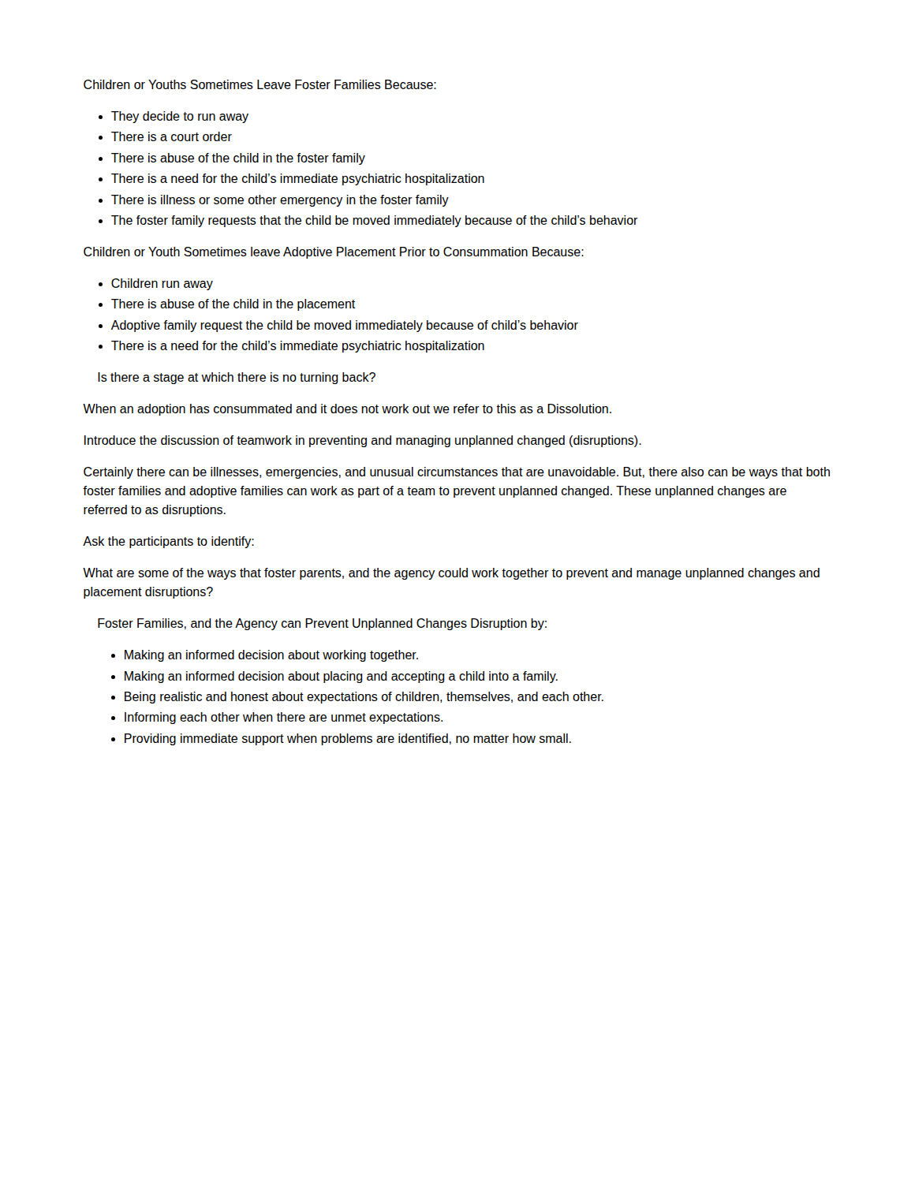Children or Youths Sometimes Leave Foster Families Because:
They decide to run away
There is a court order
There is abuse of the child in the foster family
There is a need for the child’s immediate psychiatric hospitalization
There is illness or some other emergency in the foster family
The foster family requests that the child be moved immediately because of the child’s behavior
Children or Youth Sometimes leave Adoptive Placement Prior to Consummation Because:
Children run away
There is abuse of the child in the placement
Adoptive family request the child be moved immediately because of child’s behavior
There is a need for the child’s immediate psychiatric hospitalization
Is there a stage at which there is no turning back?
When an adoption has consummated and it does not work out we refer to this as a Dissolution.
Introduce the discussion of teamwork in preventing and managing unplanned changed (disruptions).
Certainly there can be illnesses, emergencies, and unusual circumstances that are unavoidable. But, there also can be ways that both foster families and adoptive families can work as part of a team to prevent unplanned changed. These unplanned changes are referred to as disruptions.
Ask the participants to identify:
What are some of the ways that foster parents, and the agency could work together to prevent and manage unplanned changes and placement disruptions?
Foster Families, and the Agency can Prevent Unplanned Changes Disruption by:
Making an informed decision about working together.
Making an informed decision about placing and accepting a child into a family.
Being realistic and honest about expectations of children, themselves, and each other.
Informing each other when there are unmet expectations.
Providing immediate support when problems are identified, no matter how small.